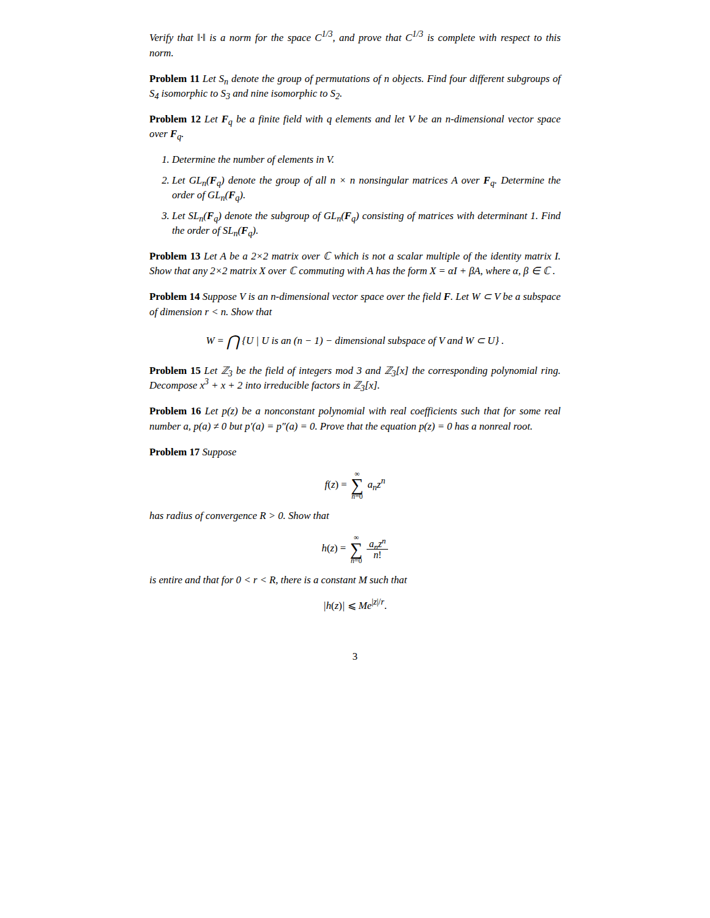Verify that ‖·‖ is a norm for the space C1/3, and prove that C1/3 is complete with respect to this norm.
Problem 11 Let Sn denote the group of permutations of n objects. Find four different subgroups of S4 isomorphic to S3 and nine isomorphic to S2.
Problem 12 Let Fq be a finite field with q elements and let V be an n-dimensional vector space over Fq.
Determine the number of elements in V.
Let GLn(Fq) denote the group of all n × n nonsingular matrices A over Fq. Determine the order of GLn(Fq).
Let SLn(Fq) denote the subgroup of GLn(Fq) consisting of matrices with determinant 1. Find the order of SLn(Fq).
Problem 13 Let A be a 2×2 matrix over ℂ which is not a scalar multiple of the identity matrix I. Show that any 2×2 matrix X over ℂ commuting with A has the form X = αI + βA, where α, β ∈ ℂ .
Problem 14 Suppose V is an n-dimensional vector space over the field F. Let W ⊂ V be a subspace of dimension r < n. Show that
W = ⋂ {U | U is an (n − 1) − dimensional subspace of V and W ⊂ U} .
Problem 15 Let ℤ3 be the field of integers mod 3 and ℤ3[x] the corresponding polynomial ring. Decompose x3 + x + 2 into irreducible factors in ℤ3[x].
Problem 16 Let p(z) be a nonconstant polynomial with real coefficients such that for some real number a, p(a) ≠ 0 but p′(a) = p″(a) = 0. Prove that the equation p(z) = 0 has a nonreal root.
Problem 17 Suppose
f(z) = ∞∑n=0 anzn
has radius of convergence R > 0. Show that
h(z) = ∞∑n=0 anzn n!
is entire and that for 0 < r < R, there is a constant M such that
|h(z)| ⩽ Me|z|/r.
3